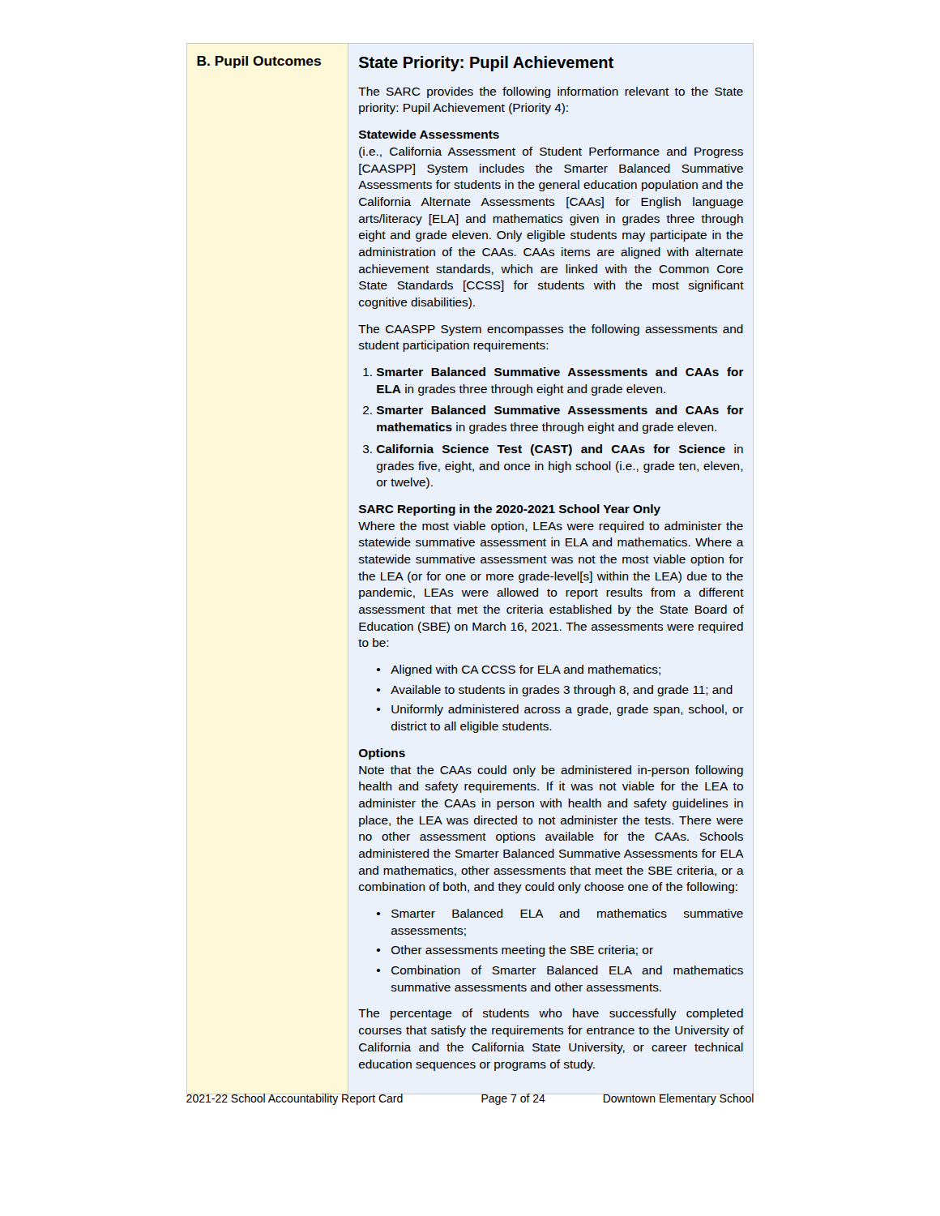| B. Pupil Outcomes | State Priority: Pupil Achievement The SARC provides the following information relevant to the State priority: Pupil Achievement (Priority 4): Statewide Assessments (i.e., California Assessment of Student Performance and Progress [CAASPP] System includes the Smarter Balanced Summative Assessments for students in the general education population and the California Alternate Assessments [CAAs] for English language arts/literacy [ELA] and mathematics given in grades three through eight and grade eleven. Only eligible students may participate in the administration of the CAAs. CAAs items are aligned with alternate achievement standards, which are linked with the Common Core State Standards [CCSS] for students with the most significant cognitive disabilities). The CAASPP System encompasses the following assessments and student participation requirements: Smarter Balanced Summative Assessments and CAAs for ELA in grades three through eight and grade eleven. Smarter Balanced Summative Assessments and CAAs for mathematics in grades three through eight and grade eleven. California Science Test (CAST) and CAAs for Science in grades five, eight, and once in high school (i.e., grade ten, eleven, or twelve). SARC Reporting in the 2020-2021 School Year Only Where the most viable option, LEAs were required to administer the statewide summative assessment in ELA and mathematics. Where a statewide summative assessment was not the most viable option for the LEA (or for one or more grade-level[s] within the LEA) due to the pandemic, LEAs were allowed to report results from a different assessment that met the criteria established by the State Board of Education (SBE) on March 16, 2021. The assessments were required to be: Aligned with CA CCSS for ELA and mathematics; Available to students in grades 3 through 8, and grade 11; and Uniformly administered across a grade, grade span, school, or district to all eligible students. Options Note that the CAAs could only be administered in-person following health and safety requirements. If it was not viable for the LEA to administer the CAAs in person with health and safety guidelines in place, the LEA was directed to not administer the tests. There were no other assessment options available for the CAAs. Schools administered the Smarter Balanced Summative Assessments for ELA and mathematics, other assessments that meet the SBE criteria, or a combination of both, and they could only choose one of the following: Smarter Balanced ELA and mathematics summative assessments; Other assessments meeting the SBE criteria; or Combination of Smarter Balanced ELA and mathematics summative assessments and other assessments. The percentage of students who have successfully completed courses that satisfy the requirements for entrance to the University of California and the California State University, or career technical education sequences or programs of study. |
| 2021-22 School Accountability Report Card | Page 7 of 24 | Downtown Elementary School |